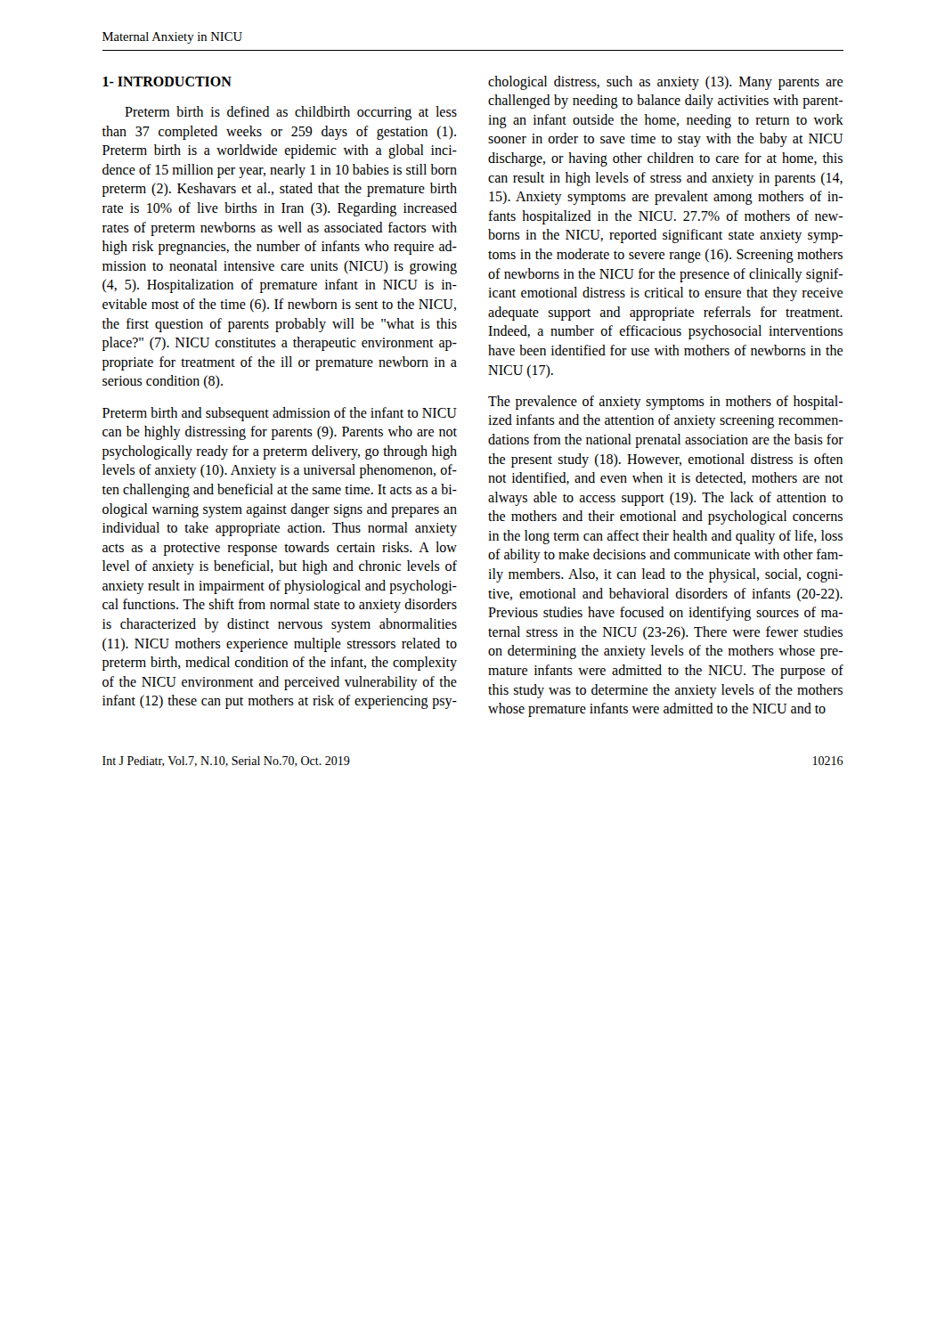Maternal Anxiety in NICU
1- INTRODUCTION
Preterm birth is defined as childbirth occurring at less than 37 completed weeks or 259 days of gestation (1). Preterm birth is a worldwide epidemic with a global incidence of 15 million per year, nearly 1 in 10 babies is still born preterm (2). Keshavars et al., stated that the premature birth rate is 10% of live births in Iran (3). Regarding increased rates of preterm newborns as well as associated factors with high risk pregnancies, the number of infants who require admission to neonatal intensive care units (NICU) is growing (4, 5). Hospitalization of premature infant in NICU is inevitable most of the time (6). If newborn is sent to the NICU, the first question of parents probably will be "what is this place?" (7). NICU constitutes a therapeutic environment appropriate for treatment of the ill or premature newborn in a serious condition (8).
Preterm birth and subsequent admission of the infant to NICU can be highly distressing for parents (9). Parents who are not psychologically ready for a preterm delivery, go through high levels of anxiety (10). Anxiety is a universal phenomenon, often challenging and beneficial at the same time. It acts as a biological warning system against danger signs and prepares an individual to take appropriate action. Thus normal anxiety acts as a protective response towards certain risks. A low level of anxiety is beneficial, but high and chronic levels of anxiety result in impairment of physiological and psychological functions. The shift from normal state to anxiety disorders is characterized by distinct nervous system abnormalities (11). NICU mothers experience multiple stressors related to preterm birth, medical condition of the infant, the complexity of the NICU environment and perceived vulnerability of the infant (12) these can put mothers at risk of experiencing psychological distress, such as anxiety (13). Many parents are challenged by needing to balance daily activities with parenting an infant outside the home, needing to return to work sooner in order to save time to stay with the baby at NICU discharge, or having other children to care for at home, this can result in high levels of stress and anxiety in parents (14, 15). Anxiety symptoms are prevalent among mothers of infants hospitalized in the NICU. 27.7% of mothers of newborns in the NICU, reported significant state anxiety symptoms in the moderate to severe range (16). Screening mothers of newborns in the NICU for the presence of clinically significant emotional distress is critical to ensure that they receive adequate support and appropriate referrals for treatment. Indeed, a number of efficacious psychosocial interventions have been identified for use with mothers of newborns in the NICU (17).
The prevalence of anxiety symptoms in mothers of hospitalized infants and the attention of anxiety screening recommendations from the national prenatal association are the basis for the present study (18). However, emotional distress is often not identified, and even when it is detected, mothers are not always able to access support (19). The lack of attention to the mothers and their emotional and psychological concerns in the long term can affect their health and quality of life, loss of ability to make decisions and communicate with other family members. Also, it can lead to the physical, social, cognitive, emotional and behavioral disorders of infants (20-22). Previous studies have focused on identifying sources of maternal stress in the NICU (23-26). There were fewer studies on determining the anxiety levels of the mothers whose premature infants were admitted to the NICU. The purpose of this study was to determine the anxiety levels of the mothers whose premature infants were admitted to the NICU and to
Int J Pediatr, Vol.7, N.10, Serial No.70, Oct. 2019 10216